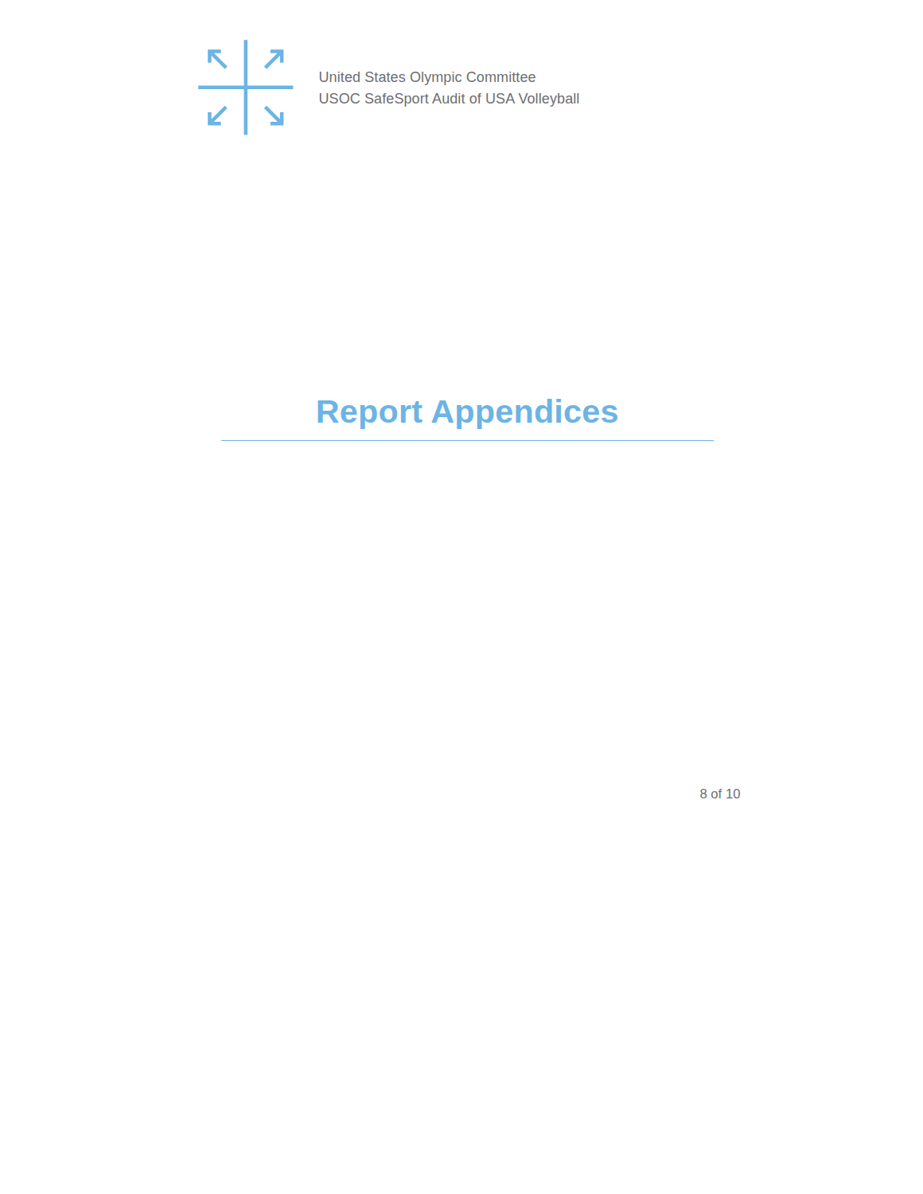United States Olympic Committee
USOC SafeSport Audit of USA Volleyball
Report Appendices
8 of 10